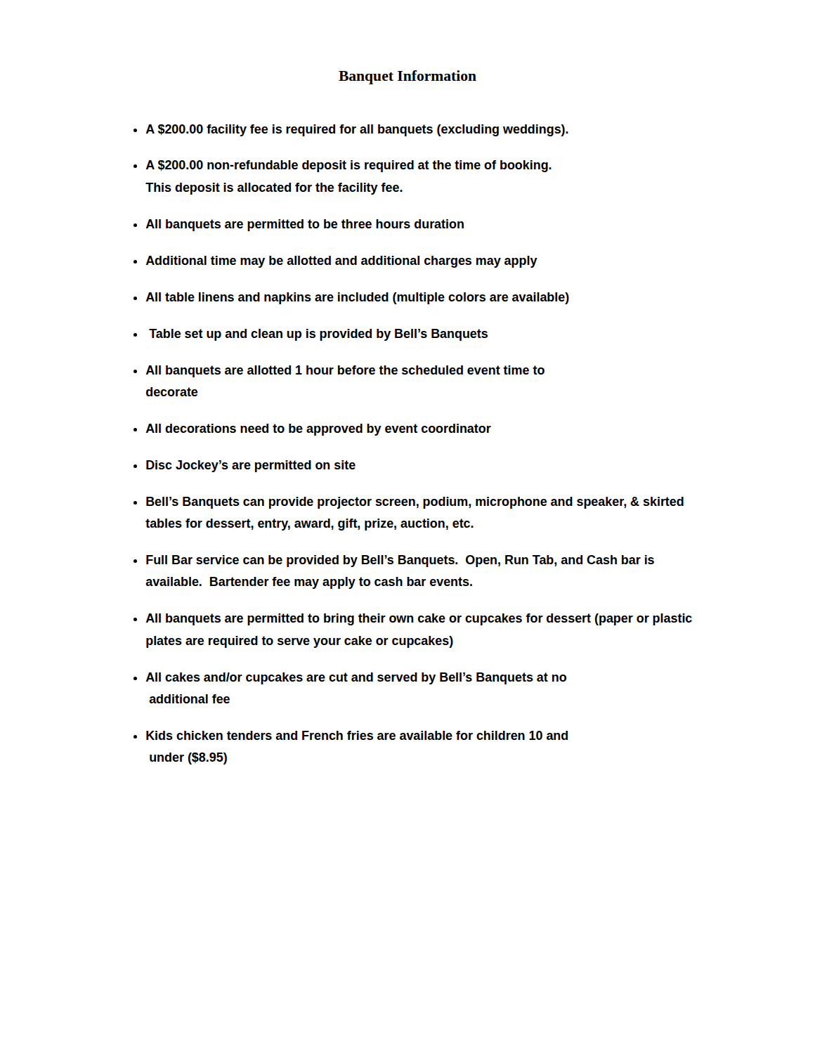Banquet Information
A $200.00 facility fee is required for all banquets (excluding weddings).
A $200.00 non-refundable deposit is required at the time of booking. This deposit is allocated for the facility fee.
All banquets are permitted to be three hours duration
Additional time may be allotted and additional charges may apply
All table linens and napkins are included (multiple colors are available)
Table set up and clean up is provided by Bell’s Banquets
All banquets are allotted 1 hour before the scheduled event time to decorate
All decorations need to be approved by event coordinator
Disc Jockey’s are permitted on site
Bell’s Banquets can provide projector screen, podium, microphone and speaker, & skirted tables for dessert, entry, award, gift, prize, auction, etc.
Full Bar service can be provided by Bell’s Banquets. Open, Run Tab, and Cash bar is available. Bartender fee may apply to cash bar events.
All banquets are permitted to bring their own cake or cupcakes for dessert (paper or plastic plates are required to serve your cake or cupcakes)
All cakes and/or cupcakes are cut and served by Bell’s Banquets at no additional fee
Kids chicken tenders and French fries are available for children 10 and under ($8.95)